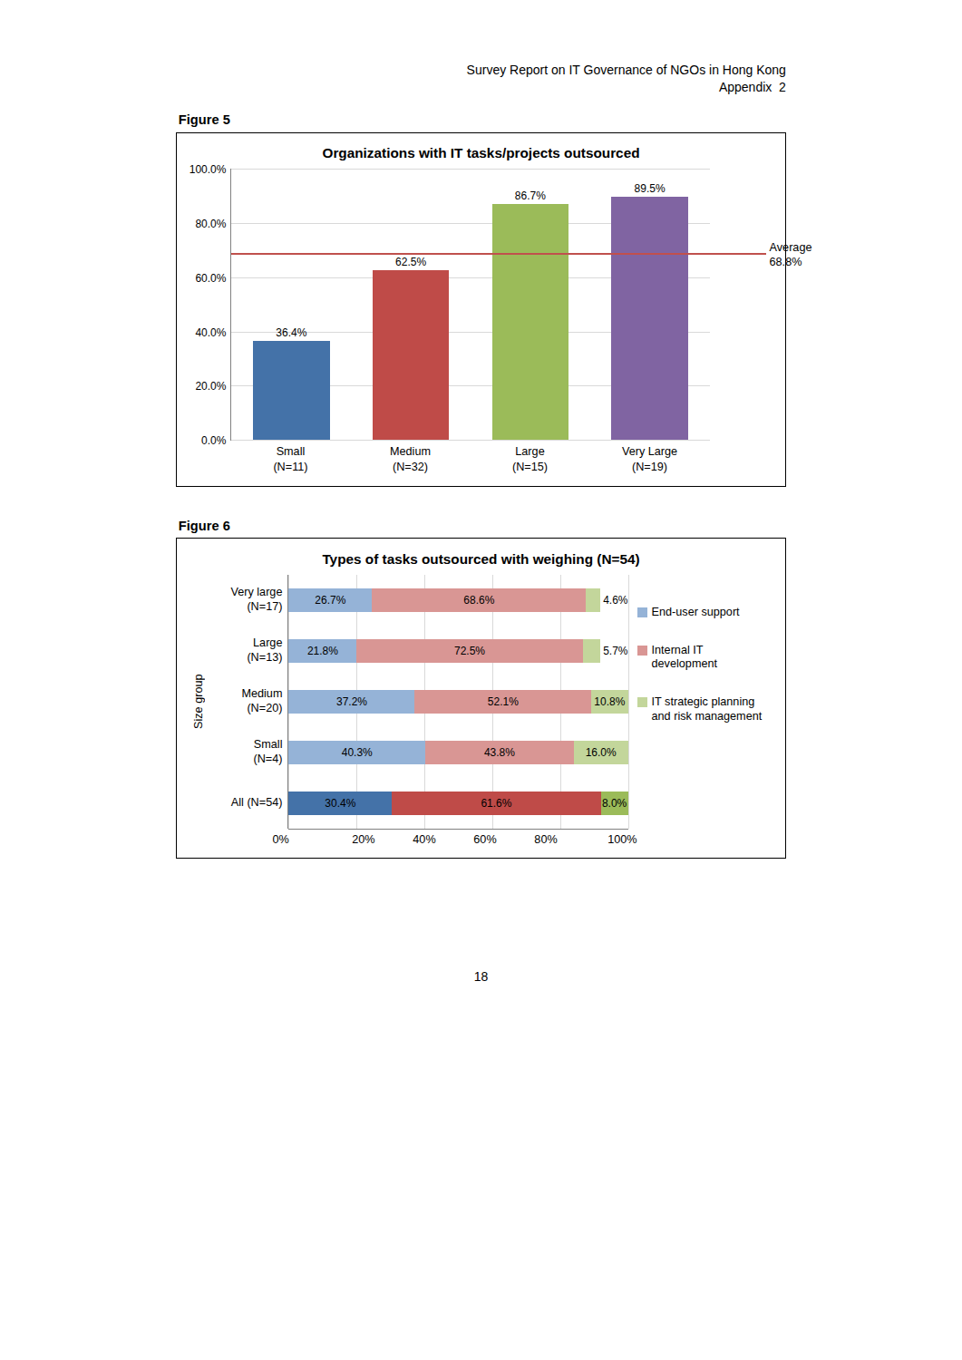Survey Report on IT Governance of NGOs in Hong Kong
Appendix 2
Figure 5
Organizations with IT tasks/projects outsourced
100.0%
80.0%
60.0%
40.0%
20.0%
0.0%
Average
68.8%
36.4%
62.5%
86.7%
89.5%
Small
(N=11)
Medium
(N=32)
Large
(N=15)
Very Large
(N=19)
Figure 6
Types of tasks outsourced with weighing (N=54)
Size group
Very large
(N=17)
Large
(N=13)
Medium
(N=20)
Small
(N=4)
All (N=54)
26.7%
68.6%
4.6%
21.8%
72.5%
5.7%
37.2%
52.1%
10.8%
40.3%
43.8%
16.0%
30.4%
61.6%
8.0%
End-user support
Internal IT
development
IT strategic planning
and risk management
0% 20% 40% 60% 80% 100%
18